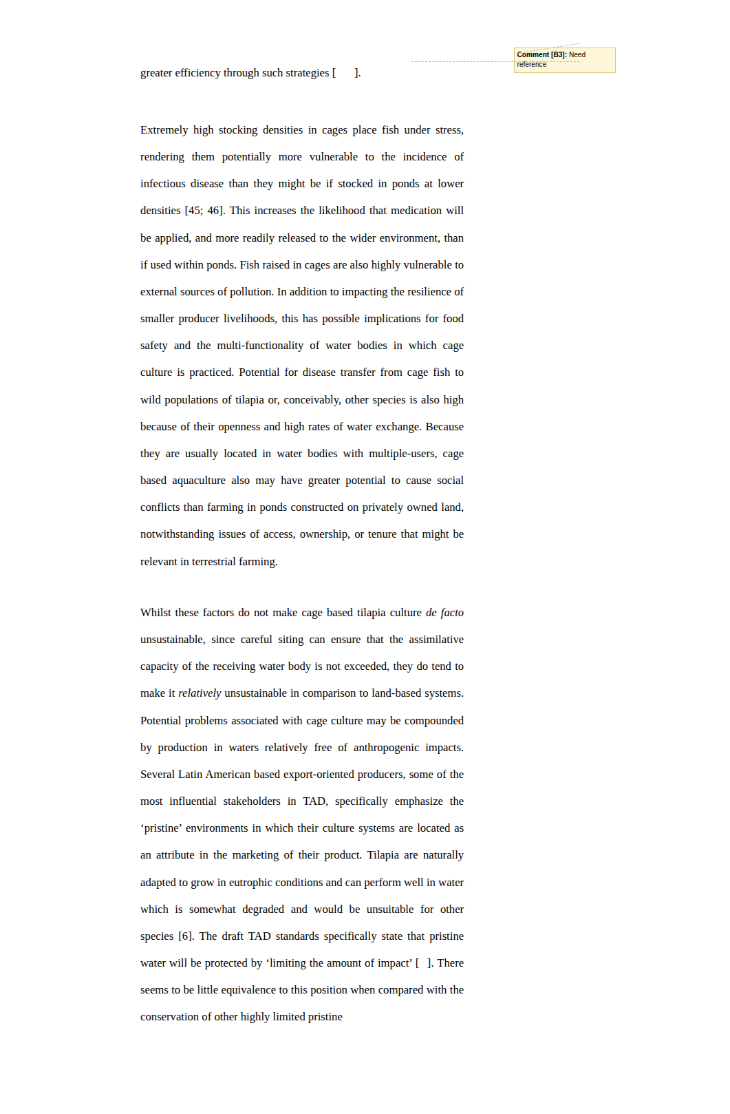Comment [B3]: Need reference
greater efficiency through such strategies [ ].
Extremely high stocking densities in cages place fish under stress, rendering them potentially more vulnerable to the incidence of infectious disease than they might be if stocked in ponds at lower densities [45; 46]. This increases the likelihood that medication will be applied, and more readily released to the wider environment, than if used within ponds. Fish raised in cages are also highly vulnerable to external sources of pollution. In addition to impacting the resilience of smaller producer livelihoods, this has possible implications for food safety and the multi-functionality of water bodies in which cage culture is practiced. Potential for disease transfer from cage fish to wild populations of tilapia or, conceivably, other species is also high because of their openness and high rates of water exchange. Because they are usually located in water bodies with multiple-users, cage based aquaculture also may have greater potential to cause social conflicts than farming in ponds constructed on privately owned land, notwithstanding issues of access, ownership, or tenure that might be relevant in terrestrial farming.
Whilst these factors do not make cage based tilapia culture de facto unsustainable, since careful siting can ensure that the assimilative capacity of the receiving water body is not exceeded, they do tend to make it relatively unsustainable in comparison to land-based systems. Potential problems associated with cage culture may be compounded by production in waters relatively free of anthropogenic impacts. Several Latin American based export-oriented producers, some of the most influential stakeholders in TAD, specifically emphasize the ‘pristine’ environments in which their culture systems are located as an attribute in the marketing of their product. Tilapia are naturally adapted to grow in eutrophic conditions and can perform well in water which is somewhat degraded and would be unsuitable for other species [6]. The draft TAD standards specifically state that pristine water will be protected by ‘limiting the amount of impact’ [ ]. There seems to be little equivalence to this position when compared with the conservation of other highly limited pristine